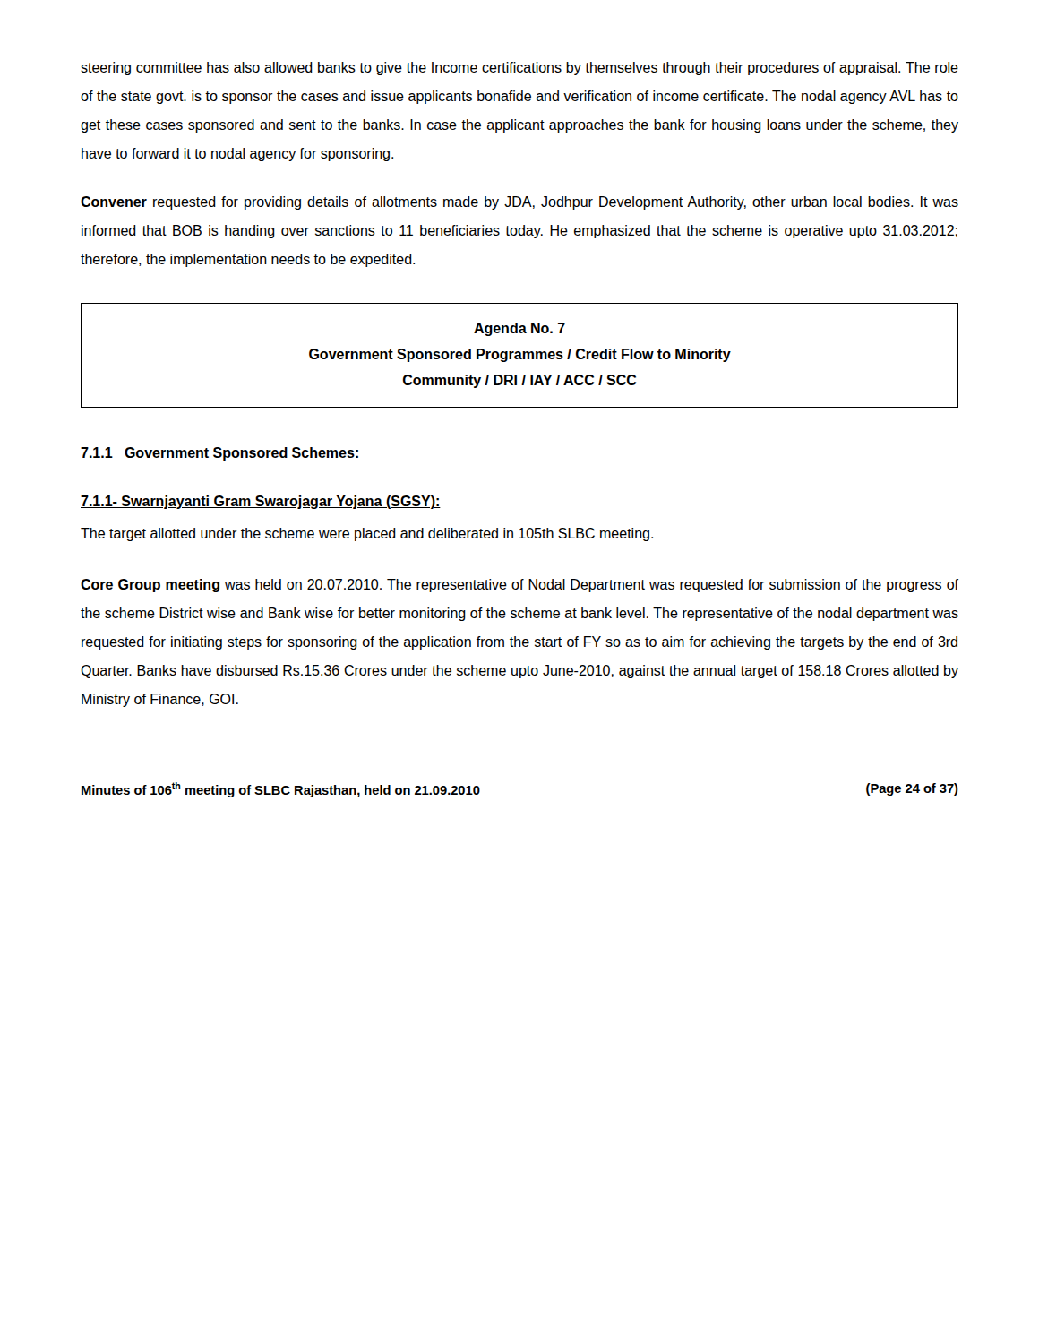steering committee has also allowed banks to give the Income certifications by themselves through their procedures of appraisal. The role of the state govt. is to sponsor the cases and issue applicants bonafide and verification of income certificate. The nodal agency AVL has to get these cases sponsored and sent to the banks. In case the applicant approaches the bank for housing loans under the scheme, they have to forward it to nodal agency for sponsoring.
Convener requested for providing details of allotments made by JDA, Jodhpur Development Authority, other urban local bodies. It was informed that BOB is handing over sanctions to 11 beneficiaries today. He emphasized that the scheme is operative upto 31.03.2012; therefore, the implementation needs to be expedited.
Agenda No. 7
Government Sponsored Programmes / Credit Flow to Minority
Community / DRI / IAY / ACC / SCC
7.1.1 Government Sponsored Schemes:
7.1.1- Swarnjayanti Gram Swarojagar Yojana (SGSY):
The target allotted under the scheme were placed and deliberated in 105th SLBC meeting.
Core Group meeting was held on 20.07.2010. The representative of Nodal Department was requested for submission of the progress of the scheme District wise and Bank wise for better monitoring of the scheme at bank level. The representative of the nodal department was requested for initiating steps for sponsoring of the application from the start of FY so as to aim for achieving the targets by the end of 3rd Quarter. Banks have disbursed Rs.15.36 Crores under the scheme upto June-2010, against the annual target of 158.18 Crores allotted by Ministry of Finance, GOI.
Minutes of 106th meeting of SLBC Rajasthan, held on 21.09.2010 (Page 24 of 37)